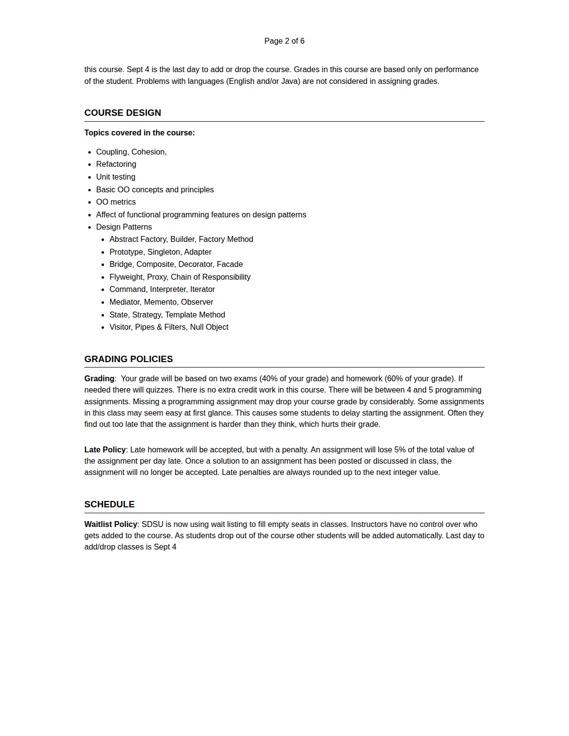Page 2 of 6
this course. Sept 4 is the last day to add or drop the course. Grades in this course are based only on performance of the student. Problems with languages (English and/or Java) are not considered in assigning grades.
Course Design
Topics covered in the course:
Coupling, Cohesion,
Refactoring
Unit testing
Basic OO concepts and principles
OO metrics
Affect of functional programming features on design patterns
Design Patterns
Abstract Factory, Builder, Factory Method
Prototype, Singleton, Adapter
Bridge, Composite, Decorator, Facade
Flyweight, Proxy, Chain of Responsibility
Command, Interpreter, Iterator
Mediator, Memento, Observer
State, Strategy, Template Method
Visitor, Pipes & Filters, Null Object
Grading Policies
Grading: Your grade will be based on two exams (40% of your grade) and homework (60% of your grade). If needed there will quizzes. There is no extra credit work in this course. There will be between 4 and 5 programming assignments. Missing a programming assignment may drop your course grade by considerably. Some assignments in this class may seem easy at first glance. This causes some students to delay starting the assignment. Often they find out too late that the assignment is harder than they think, which hurts their grade.
Late Policy: Late homework will be accepted, but with a penalty. An assignment will lose 5% of the total value of the assignment per day late. Once a solution to an assignment has been posted or discussed in class, the assignment will no longer be accepted. Late penalties are always rounded up to the next integer value.
Schedule
Waitlist Policy: SDSU is now using wait listing to fill empty seats in classes. Instructors have no control over who gets added to the course. As students drop out of the course other students will be added automatically. Last day to add/drop classes is Sept 4